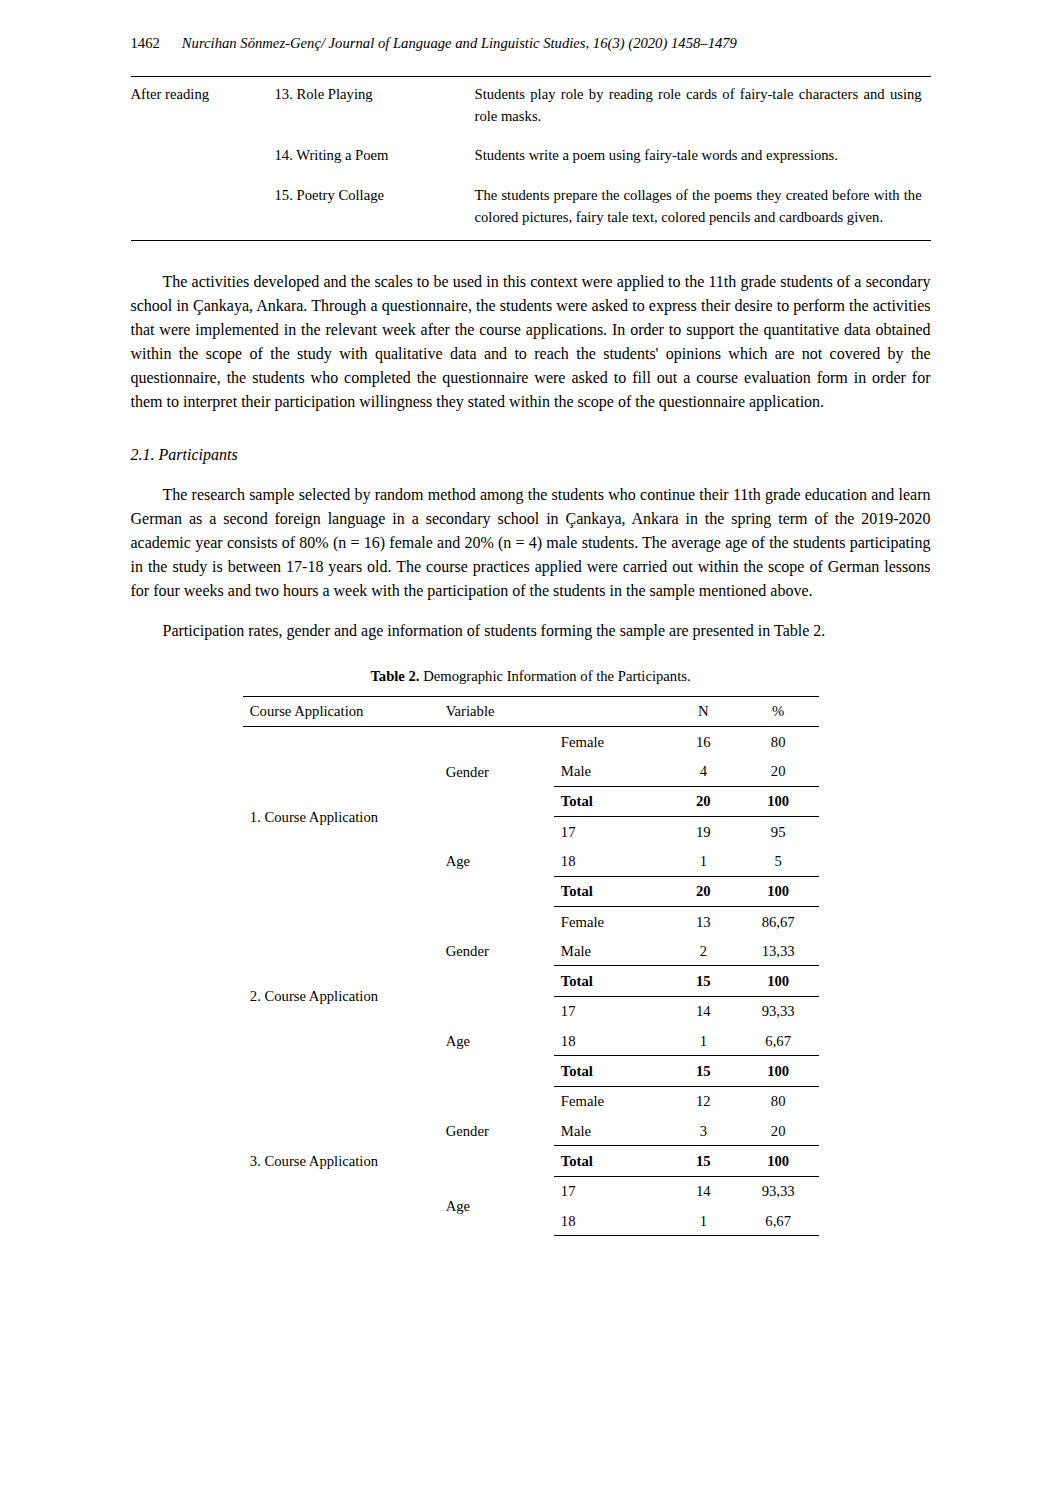1462 Nurcihan Sönmez-Genç/ Journal of Language and Linguistic Studies, 16(3) (2020) 1458–1479
| After reading | 13. Role Playing | Students play role by reading role cards of fairy-tale characters and using role masks. |
| | 14. Writing a Poem | Students write a poem using fairy-tale words and expressions. |
| | 15. Poetry Collage | The students prepare the collages of the poems they created before with the colored pictures, fairy tale text, colored pencils and cardboards given. |
The activities developed and the scales to be used in this context were applied to the 11th grade students of a secondary school in Çankaya, Ankara. Through a questionnaire, the students were asked to express their desire to perform the activities that were implemented in the relevant week after the course applications. In order to support the quantitative data obtained within the scope of the study with qualitative data and to reach the students' opinions which are not covered by the questionnaire, the students who completed the questionnaire were asked to fill out a course evaluation form in order for them to interpret their participation willingness they stated within the scope of the questionnaire application.
2.1. Participants
The research sample selected by random method among the students who continue their 11th grade education and learn German as a second foreign language in a secondary school in Çankaya, Ankara in the spring term of the 2019-2020 academic year consists of 80% (n = 16) female and 20% (n = 4) male students. The average age of the students participating in the study is between 17-18 years old. The course practices applied were carried out within the scope of German lessons for four weeks and two hours a week with the participation of the students in the sample mentioned above.
Participation rates, gender and age information of students forming the sample are presented in Table 2.
Table 2. Demographic Information of the Participants.
| Course Application | Variable | N | % |
| --- | --- | --- | --- |
| 1. Course Application | Gender | Female | 16 | 80 |
| Male | 4 | 20 |
| Total | 20 | 100 |
| Age | 17 | 19 | 95 |
| 18 | 1 | 5 |
| Total | 20 | 100 |
| 2. Course Application | Gender | Female | 13 | 86,67 |
| Male | 2 | 13,33 |
| Total | 15 | 100 |
| Age | 17 | 14 | 93,33 |
| 18 | 1 | 6,67 |
| Total | 15 | 100 |
| 3. Course Application | Gender | Female | 12 | 80 |
| Male | 3 | 20 |
| Total | 15 | 100 |
| Age | 17 | 14 | 93,33 |
| 18 | 1 | 6,67 |